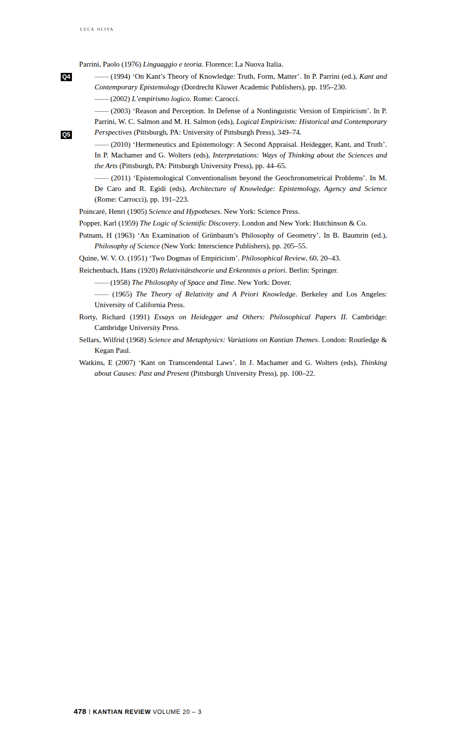luca oliva
Q4
Q5
Parrini, Paolo (1976) Linguaggio e teoria. Florence: La Nuova Italia.
—— (1994) ‘On Kant’s Theory of Knowledge: Truth, Form, Matter’. In P. Parrini (ed.), Kant and Contemporary Epistemology (Dordrecht Kluwer Academic Publishers), pp. 195–230.
—— (2002) L’empirismo logico. Rome: Carocci.
—— (2003) ‘Reason and Perception. In Defense of a Nonlinguistic Version of Empiricism’. In P. Parrini, W. C. Salmon and M. H. Salmon (eds), Logical Empiricism: Historical and Contemporary Perspectives (Pittsburgh, PA: University of Pittsburgh Press), 349–74.
—— (2010) ‘Hermeneutics and Epistemology: A Second Appraisal. Heidegger, Kant, and Truth’. In P. Machamer and G. Wolters (eds), Interpretations: Ways of Thinking about the Sciences and the Arts (Pittsburgh, PA: Pittsburgh University Press), pp. 44–65.
—— (2011) ‘Epistemological Conventionalism beyond the Geochronometrical Problems’. In M. De Caro and R. Egidi (eds), Architecture of Knowledge: Epistemology, Agency and Science (Rome: Carrocci), pp. 191–223.
Poincaré, Henri (1905) Science and Hypotheses. New York: Science Press.
Popper, Karl (1959) The Logic of Scientific Discovery. London and New York: Hutchinson & Co.
Putnam, H (1963) ‘An Examination of Grünbaum’s Philosophy of Geometry’. In B. Baumrin (ed.), Philosophy of Science (New York: Interscience Publishers), pp. 205–55.
Quine, W. V. O. (1951) ‘Two Dogmas of Empiricism’. Philosophical Review, 60, 20–43.
Reichenbach, Hans (1920) Relativitätstheorie und Erkenntnis a priori. Berlin: Springer.
—— (1958) The Philosophy of Space and Time. New York: Dover.
—— (1965) The Theory of Relativity and A Priori Knowledge. Berkeley and Los Angeles: University of California Press.
Rorty, Richard (1991) Essays on Heidegger and Others: Philosophical Papers II. Cambridge: Cambridge University Press.
Sellars, Wilfrid (1968) Science and Metaphysics: Variations on Kantian Themes. London: Routledge & Kegan Paul.
Watkins, E (2007) ‘Kant on Transcendental Laws’. In J. Machamer and G. Wolters (eds), Thinking about Causes: Past and Present (Pittsburgh University Press), pp. 100–22.
478 KANTIAN REVIEW VOLUME 20 – 3